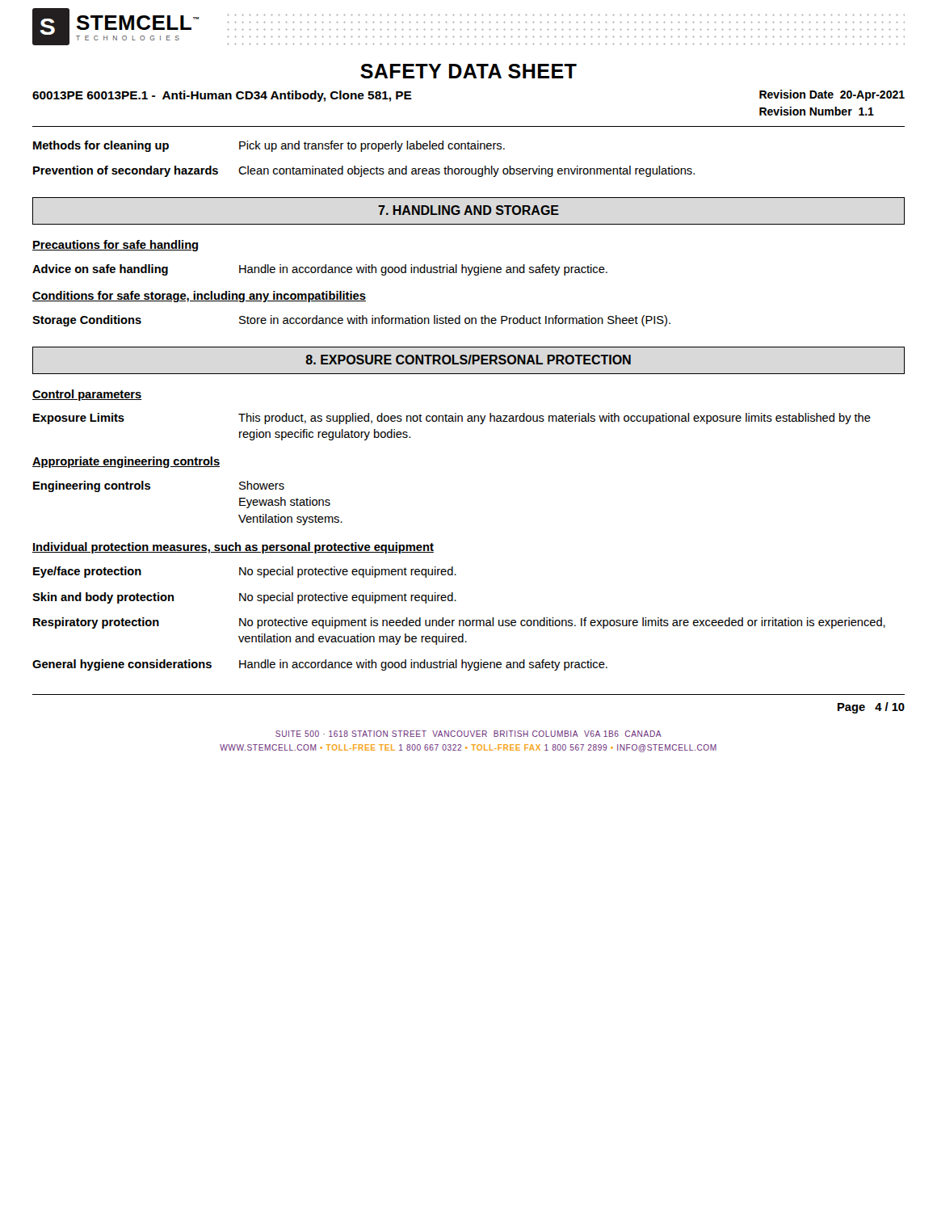S
STEMCELL™
TECHNOLOGIES
SAFETY DATA SHEET
60013PE 60013PE.1 - Anti-Human CD34 Antibody, Clone 581, PE
Revision Date 20-Apr-2021
Revision Number 1.1
Methods for cleaning up
Pick up and transfer to properly labeled containers.
Prevention of secondary hazards
Clean contaminated objects and areas thoroughly observing environmental regulations.
7. HANDLING AND STORAGE
Precautions for safe handling
Advice on safe handling
Handle in accordance with good industrial hygiene and safety practice.
Conditions for safe storage, including any incompatibilities
Storage Conditions
Store in accordance with information listed on the Product Information Sheet (PIS).
8. EXPOSURE CONTROLS/PERSONAL PROTECTION
Control parameters
Exposure Limits
This product, as supplied, does not contain any hazardous materials with occupational exposure limits established by the region specific regulatory bodies.
Appropriate engineering controls
Engineering controls
Showers
Eyewash stations
Ventilation systems.
Individual protection measures, such as personal protective equipment
Eye/face protection
No special protective equipment required.
Skin and body protection
No special protective equipment required.
Respiratory protection
No protective equipment is needed under normal use conditions. If exposure limits are exceeded or irritation is experienced, ventilation and evacuation may be required.
General hygiene considerations
Handle in accordance with good industrial hygiene and safety practice.
Page 4 / 10
SUITE 500 · 1618 STATION STREET VANCOUVER BRITISH COLUMBIA V6A 1B6 CANADA
WWW.STEMCELL.COM • TOLL-FREE TEL 1 800 667 0322 • TOLL-FREE FAX 1 800 567 2899 • INFO@STEMCELL.COM